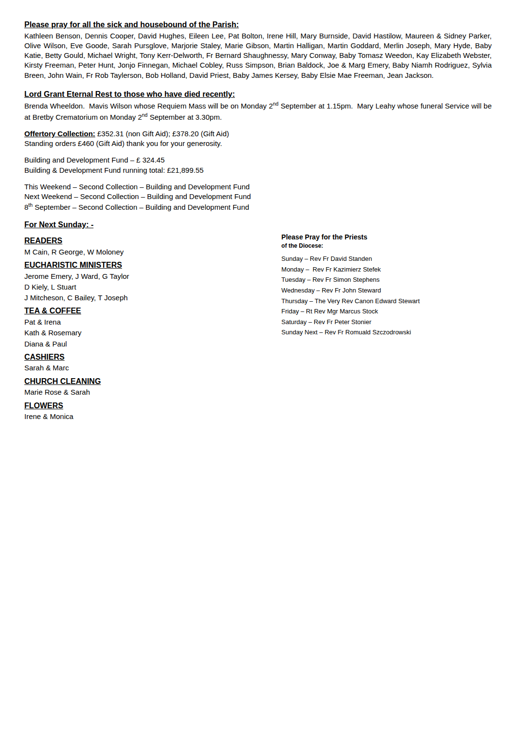Please pray for all the sick and housebound of the Parish:
Kathleen Benson, Dennis Cooper, David Hughes, Eileen Lee, Pat Bolton, Irene Hill, Mary Burnside, David Hastilow, Maureen & Sidney Parker, Olive Wilson, Eve Goode, Sarah Pursglove, Marjorie Staley, Marie Gibson, Martin Halligan, Martin Goddard, Merlin Joseph, Mary Hyde, Baby Katie, Betty Gould, Michael Wright, Tony Kerr-Delworth, Fr Bernard Shaughnessy, Mary Conway, Baby Tomasz Weedon, Kay Elizabeth Webster, Kirsty Freeman, Peter Hunt, Jonjo Finnegan, Michael Cobley, Russ Simpson, Brian Baldock, Joe & Marg Emery, Baby Niamh Rodriguez, Sylvia Breen, John Wain, Fr Rob Taylerson, Bob Holland, David Priest, Baby James Kersey, Baby Elsie Mae Freeman, Jean Jackson.
Lord Grant Eternal Rest to those who have died recently:
Brenda Wheeldon. Mavis Wilson whose Requiem Mass will be on Monday 2nd September at 1.15pm. Mary Leahy whose funeral Service will be at Bretby Crematorium on Monday 2nd September at 3.30pm.
Offertory Collection: £352.31 (non Gift Aid); £378.20 (Gift Aid)
Standing orders £460 (Gift Aid) thank you for your generosity.
Building and Development Fund – £ 324.45
Building & Development Fund running total: £21,899.55
This Weekend – Second Collection – Building and Development Fund
Next Weekend – Second Collection – Building and Development Fund
8th September – Second Collection – Building and Development Fund
For Next Sunday: -
| READERS M Cain, R George, W Moloney EUCHARISTIC MINISTERS Jerome Emery, J Ward, G Taylor D Kiely, L Stuart J Mitcheson, C Bailey, T Joseph TEA & COFFEE Pat & Irena Kath & Rosemary Diana & Paul CASHIERS Sarah & Marc CHURCH CLEANING Marie Rose & Sarah FLOWERS Irene & Monica | Please Pray for the Priests of the Diocese: Sunday – Rev Fr David Standen Monday – Rev Fr Kazimierz Stefek Tuesday – Rev Fr Simon Stephens Wednesday – Rev Fr John Steward Thursday – The Very Rev Canon Edward Stewart Friday – Rt Rev Mgr Marcus Stock Saturday – Rev Fr Peter Stonier Sunday Next – Rev Fr Romuald Szczodrowski |